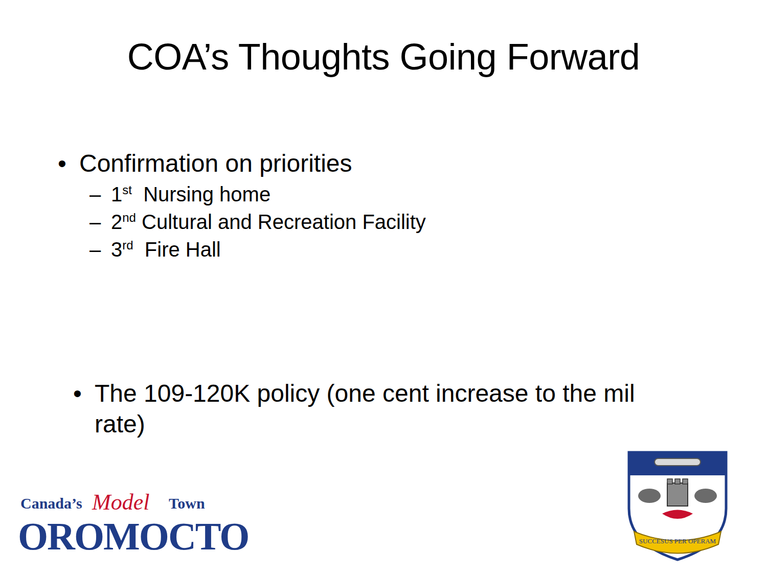COA’s Thoughts Going Forward
Confirmation on priorities
1st Nursing home
2nd Cultural and Recreation Facility
3rd Fire Hall
The 109-120K policy (one cent increase to the mil rate)
Canada’s Model Town OROMOCTO SUCCESUS PER OPERAM